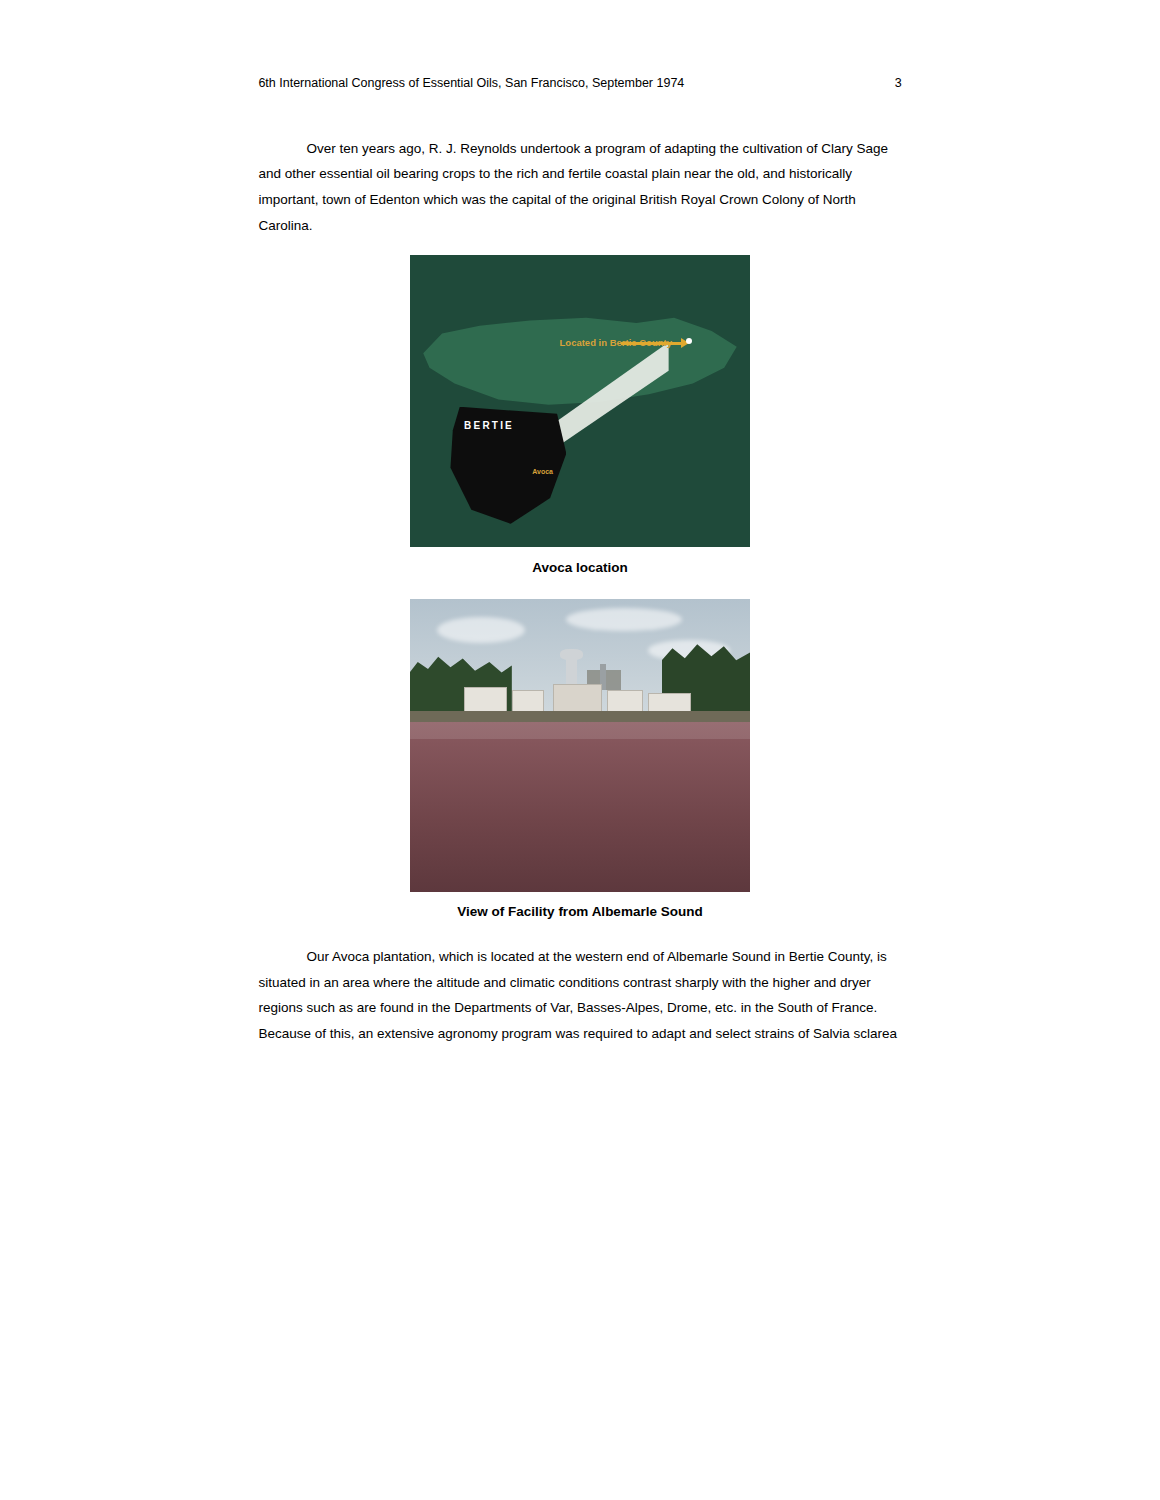6th International Congress of Essential Oils, San Francisco, September 1974
3
Over ten years ago, R. J. Reynolds undertook a program of adapting the cultivation of Clary Sage and other essential oil bearing crops to the rich and fertile coastal plain near the old, and historically important, town of Edenton which was the capital of the original British Royal Crown Colony of North Carolina.
Located in Bertie County
BERTIE
Avoca
Avoca location
View of Facility from Albemarle Sound
Our Avoca plantation, which is located at the western end of Albemarle Sound in Bertie County, is situated in an area where the altitude and climatic conditions contrast sharply with the higher and dryer regions such as are found in the Departments of Var, Basses-Alpes, Drome, etc. in the South of France. Because of this, an extensive agronomy program was required to adapt and select strains of Salvia sclarea